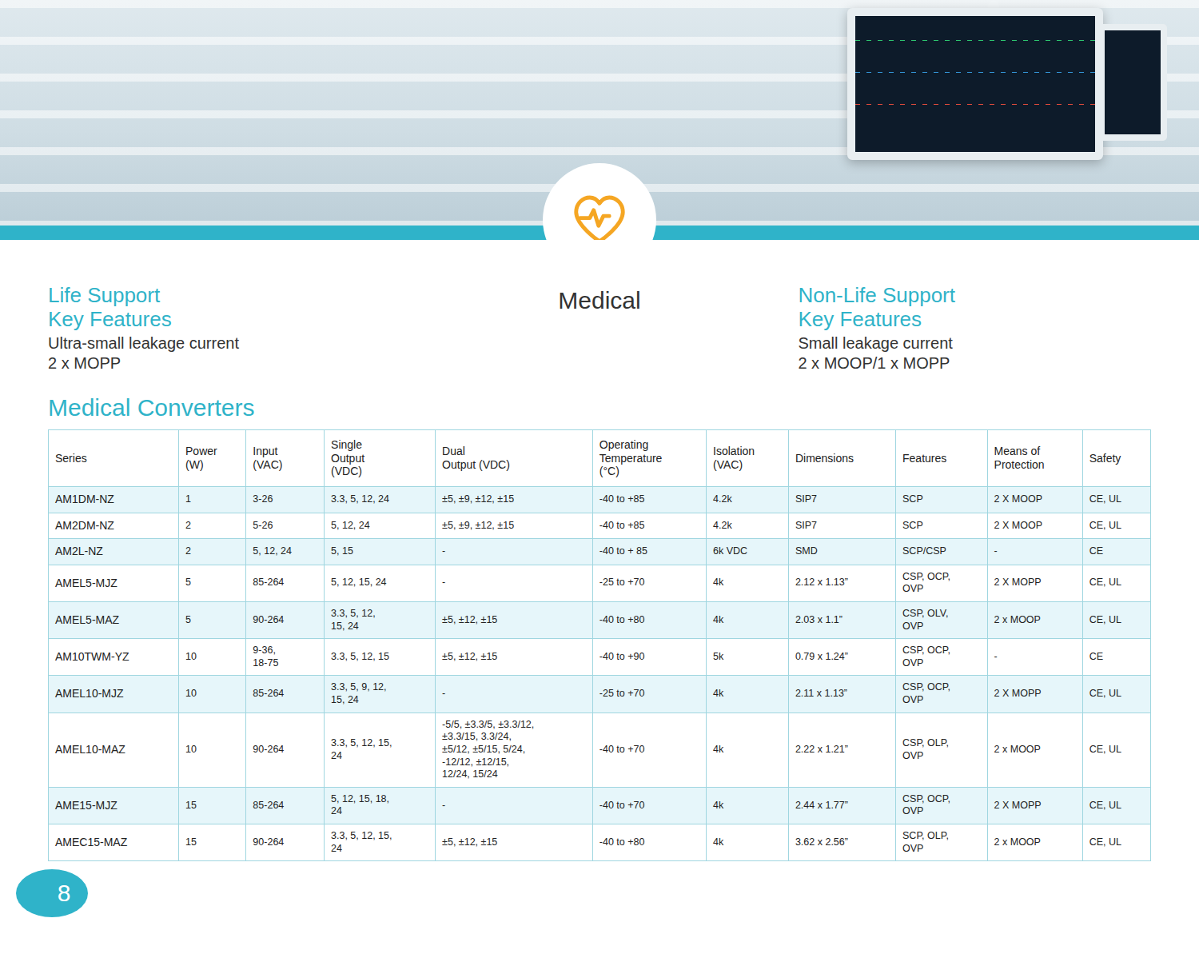Life Support
Key Features
Ultra-small leakage current
2 x MOPP
Medical
Non-Life Support
Key Features
Small leakage current
2 x MOOP/1 x MOPP
Medical Converters
| Series | Power (W) | Input (VAC) | Single Output (VDC) | Dual Output (VDC) | Operating Temperature (°C) | Isolation (VAC) | Dimensions | Features | Means of Protection | Safety |
| --- | --- | --- | --- | --- | --- | --- | --- | --- | --- | --- |
| AM1DM-NZ | 1 | 3-26 | 3.3, 5, 12, 24 | ±5, ±9, ±12, ±15 | -40 to +85 | 4.2k | SIP7 | SCP | 2 X MOOP | CE, UL |
| AM2DM-NZ | 2 | 5-26 | 5, 12, 24 | ±5, ±9, ±12, ±15 | -40 to +85 | 4.2k | SIP7 | SCP | 2 X MOOP | CE, UL |
| AM2L-NZ | 2 | 5, 12, 24 | 5, 15 | - | -40 to + 85 | 6k VDC | SMD | SCP/CSP | - | CE |
| AMEL5-MJZ | 5 | 85-264 | 5, 12, 15, 24 | - | -25 to +70 | 4k | 2.12 x 1.13” | CSP, OCP, OVP | 2 X MOPP | CE, UL |
| AMEL5-MAZ | 5 | 90-264 | 3.3, 5, 12, 15, 24 | ±5, ±12, ±15 | -40 to +80 | 4k | 2.03 x 1.1” | CSP, OLV, OVP | 2 x MOOP | CE, UL |
| AM10TWM-YZ | 10 | 9-36, 18-75 | 3.3, 5, 12, 15 | ±5, ±12, ±15 | -40 to +90 | 5k | 0.79 x 1.24” | CSP, OCP, OVP | - | CE |
| AMEL10-MJZ | 10 | 85-264 | 3.3, 5, 9, 12, 15, 24 | - | -25 to +70 | 4k | 2.11 x 1.13” | CSP, OCP, OVP | 2 X MOPP | CE, UL |
| AMEL10-MAZ | 10 | 90-264 | 3.3, 5, 12, 15, 24 | -5/5, ±3.3/5, ±3.3/12, ±3.3/15, 3.3/24, ±5/12, ±5/15, 5/24, -12/12, ±12/15, 12/24, 15/24 | -40 to +70 | 4k | 2.22 x 1.21” | CSP, OLP, OVP | 2 x MOOP | CE, UL |
| AME15-MJZ | 15 | 85-264 | 5, 12, 15, 18, 24 | - | -40 to +70 | 4k | 2.44 x 1.77” | CSP, OCP, OVP | 2 X MOPP | CE, UL |
| AMEC15-MAZ | 15 | 90-264 | 3.3, 5, 12, 15, 24 | ±5, ±12, ±15 | -40 to +80 | 4k | 3.62 x 2.56” | SCP, OLP, OVP | 2 x MOOP | CE, UL |
8